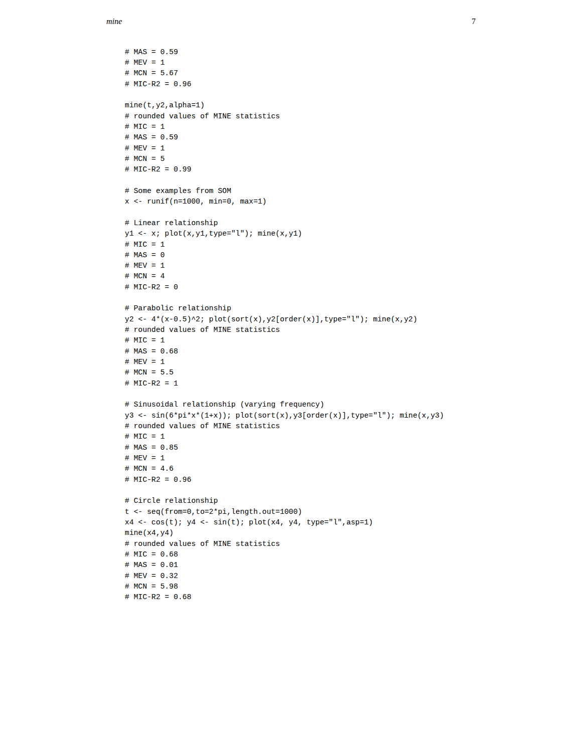mine 7
# MAS = 0.59
# MEV = 1
# MCN = 5.67
# MIC-R2 = 0.96

mine(t,y2,alpha=1)
# rounded values of MINE statistics
# MIC = 1
# MAS = 0.59
# MEV = 1
# MCN = 5
# MIC-R2 = 0.99

# Some examples from SOM
x <- runif(n=1000, min=0, max=1)

# Linear relationship
y1 <- x; plot(x,y1,type="l"); mine(x,y1)
# MIC = 1
# MAS = 0
# MEV = 1
# MCN = 4
# MIC-R2 = 0

# Parabolic relationship
y2 <- 4*(x-0.5)^2; plot(sort(x),y2[order(x)],type="l"); mine(x,y2)
# rounded values of MINE statistics
# MIC = 1
# MAS = 0.68
# MEV = 1
# MCN = 5.5
# MIC-R2 = 1

# Sinusoidal relationship (varying frequency)
y3 <- sin(6*pi*x*(1+x)); plot(sort(x),y3[order(x)],type="l"); mine(x,y3)
# rounded values of MINE statistics
# MIC = 1
# MAS = 0.85
# MEV = 1
# MCN = 4.6
# MIC-R2 = 0.96

# Circle relationship
t <- seq(from=0,to=2*pi,length.out=1000)
x4 <- cos(t); y4 <- sin(t); plot(x4, y4, type="l",asp=1)
mine(x4,y4)
# rounded values of MINE statistics
# MIC = 0.68
# MAS = 0.01
# MEV = 0.32
# MCN = 5.98
# MIC-R2 = 0.68